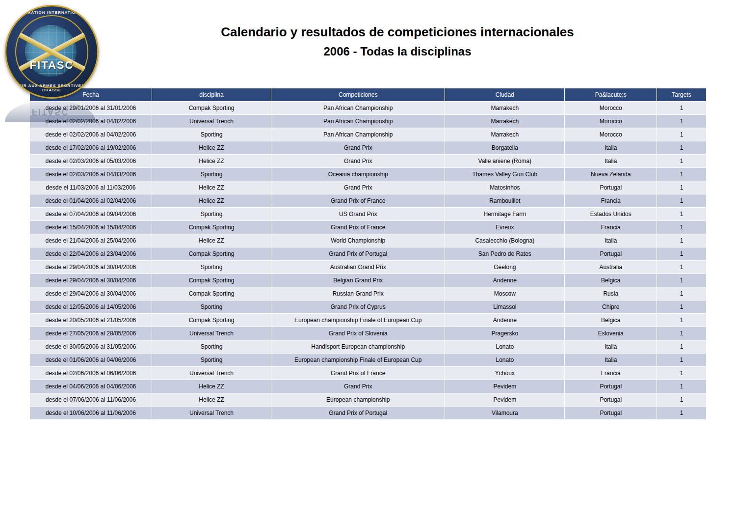FEDERATION INTERNATIONALE
FITASC
DE TIR AUX ARMES SPORTIVES DE CHASSE
FITASC
Calendario y resultados de competiciones internacionales
2006 - Todas la disciplinas
| Fecha | disciplina | Competiciones | Ciudad | Pa&iacute;s | Targets |
| --- | --- | --- | --- | --- | --- |
| desde el 29/01/2006 al 31/01/2006 | Compak Sporting | Pan African Championship | Marrakech | Morocco | 1 |
| desde el 02/02/2006 al 04/02/2006 | Universal Trench | Pan African Championship | Marrakech | Morocco | 1 |
| desde el 02/02/2006 al 04/02/2006 | Sporting | Pan African Championship | Marrakech | Morocco | 1 |
| desde el 17/02/2006 al 19/02/2006 | Helice ZZ | Grand Prix | Borgatella | Italia | 1 |
| desde el 02/03/2006 al 05/03/2006 | Helice ZZ | Grand Prix | Valle aniene (Roma) | Italia | 1 |
| desde el 02/03/2006 al 04/03/2006 | Sporting | Oceania championship | Thames Valley Gun Club | Nueva Zelanda | 1 |
| desde el 11/03/2006 al 11/03/2006 | Helice ZZ | Grand Prix | Matosinhos | Portugal | 1 |
| desde el 01/04/2006 al 02/04/2006 | Helice ZZ | Grand Prix of France | Rambouillet | Francia | 1 |
| desde el 07/04/2006 al 09/04/2006 | Sporting | US Grand Prix | Hermitage Farm | Estados Unidos | 1 |
| desde el 15/04/2006 al 15/04/2006 | Compak Sporting | Grand Prix of France | Evreux | Francia | 1 |
| desde el 21/04/2006 al 25/04/2006 | Helice ZZ | World Championship | Casalecchio (Bologna) | Italia | 1 |
| desde el 22/04/2006 al 23/04/2006 | Compak Sporting | Grand Prix of Portugal | San Pedro de Rates | Portugal | 1 |
| desde el 29/04/2006 al 30/04/2006 | Sporting | Australian Grand Prix | Geelong | Australia | 1 |
| desde el 29/04/2006 al 30/04/2006 | Compak Sporting | Belgian Grand Prix | Andenne | Belgica | 1 |
| desde el 29/04/2006 al 30/04/2006 | Compak Sporting | Russian Grand Prix | Moscow | Rusia | 1 |
| desde el 12/05/2006 al 14/05/2006 | Sporting | Grand Prix of Cyprus | Limassol | Chipre | 1 |
| desde el 20/05/2006 al 21/05/2006 | Compak Sporting | European championship Finale of European Cup | Andenne | Belgica | 1 |
| desde el 27/05/2006 al 28/05/2006 | Universal Trench | Grand Prix of Slovenia | Pragersko | Eslovenia | 1 |
| desde el 30/05/2006 al 31/05/2006 | Sporting | Handisport European championship | Lonato | Italia | 1 |
| desde el 01/06/2006 al 04/06/2006 | Sporting | European championship Finale of European Cup | Lonato | Italia | 1 |
| desde el 02/06/2006 al 06/06/2006 | Universal Trench | Grand Prix of France | Ychoux | Francia | 1 |
| desde el 04/06/2006 al 04/06/2006 | Helice ZZ | Grand Prix | Pevidem | Portugal | 1 |
| desde el 07/06/2006 al 11/06/2006 | Helice ZZ | European championship | Pevidem | Portugal | 1 |
| desde el 10/06/2006 al 11/06/2006 | Universal Trench | Grand Prix of Portugal | Vilamoura | Portugal | 1 |